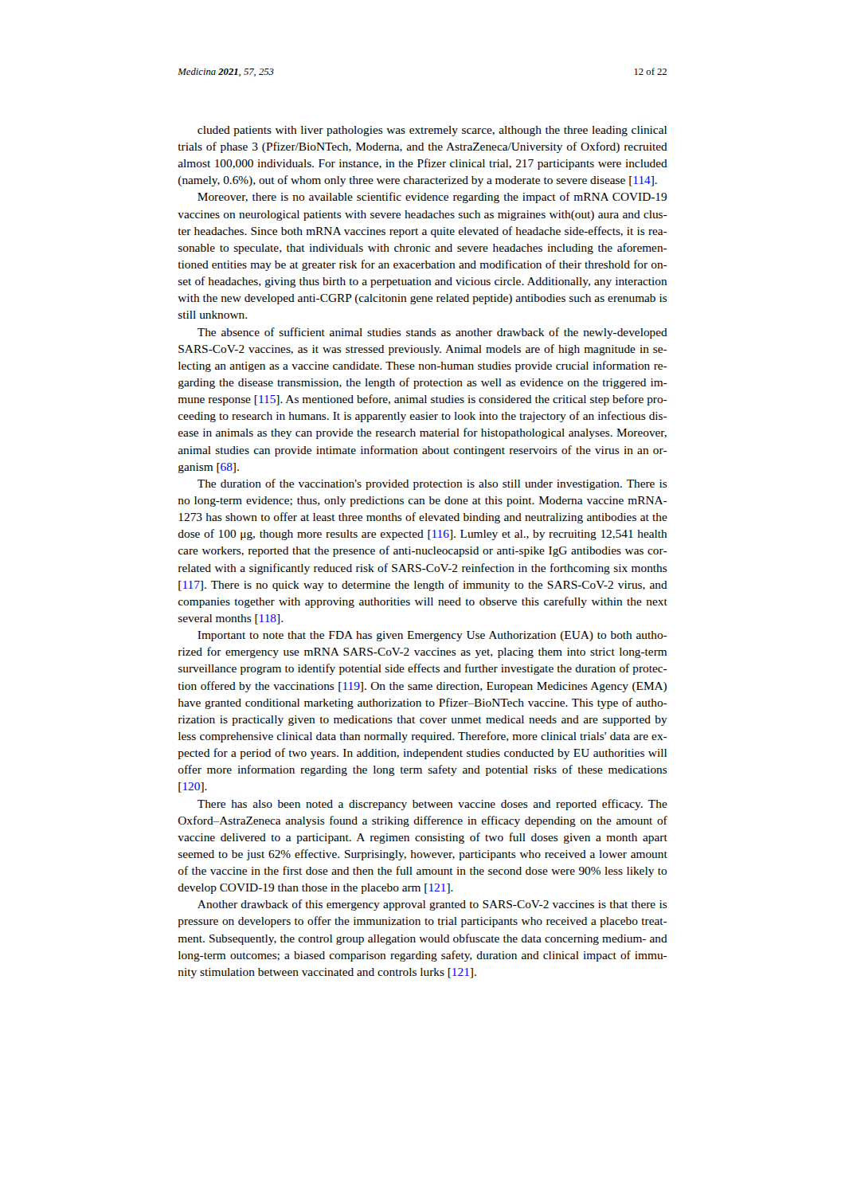Medicina 2021, 57, 253 12 of 22
cluded patients with liver pathologies was extremely scarce, although the three leading clinical trials of phase 3 (Pfizer/BioNTech, Moderna, and the AstraZeneca/University of Oxford) recruited almost 100,000 individuals. For instance, in the Pfizer clinical trial, 217 participants were included (namely, 0.6%), out of whom only three were characterized by a moderate to severe disease [114].
Moreover, there is no available scientific evidence regarding the impact of mRNA COVID-19 vaccines on neurological patients with severe headaches such as migraines with(out) aura and cluster headaches. Since both mRNA vaccines report a quite elevated of headache side-effects, it is reasonable to speculate, that individuals with chronic and severe headaches including the aforementioned entities may be at greater risk for an exacerbation and modification of their threshold for onset of headaches, giving thus birth to a perpetuation and vicious circle. Additionally, any interaction with the new developed anti-CGRP (calcitonin gene related peptide) antibodies such as erenumab is still unknown.
The absence of sufficient animal studies stands as another drawback of the newly-developed SARS-CoV-2 vaccines, as it was stressed previously. Animal models are of high magnitude in selecting an antigen as a vaccine candidate. These non-human studies provide crucial information regarding the disease transmission, the length of protection as well as evidence on the triggered immune response [115]. As mentioned before, animal studies is considered the critical step before proceeding to research in humans. It is apparently easier to look into the trajectory of an infectious disease in animals as they can provide the research material for histopathological analyses. Moreover, animal studies can provide intimate information about contingent reservoirs of the virus in an organism [68].
The duration of the vaccination's provided protection is also still under investigation. There is no long-term evidence; thus, only predictions can be done at this point. Moderna vaccine mRNA-1273 has shown to offer at least three months of elevated binding and neutralizing antibodies at the dose of 100 μg, though more results are expected [116]. Lumley et al., by recruiting 12,541 health care workers, reported that the presence of anti-nucleocapsid or anti-spike IgG antibodies was correlated with a significantly reduced risk of SARS-CoV-2 reinfection in the forthcoming six months [117]. There is no quick way to determine the length of immunity to the SARS-CoV-2 virus, and companies together with approving authorities will need to observe this carefully within the next several months [118].
Important to note that the FDA has given Emergency Use Authorization (EUA) to both authorized for emergency use mRNA SARS-CoV-2 vaccines as yet, placing them into strict long-term surveillance program to identify potential side effects and further investigate the duration of protection offered by the vaccinations [119]. On the same direction, European Medicines Agency (EMA) have granted conditional marketing authorization to Pfizer–BioNTech vaccine. This type of authorization is practically given to medications that cover unmet medical needs and are supported by less comprehensive clinical data than normally required. Therefore, more clinical trials' data are expected for a period of two years. In addition, independent studies conducted by EU authorities will offer more information regarding the long term safety and potential risks of these medications [120].
There has also been noted a discrepancy between vaccine doses and reported efficacy. The Oxford–AstraZeneca analysis found a striking difference in efficacy depending on the amount of vaccine delivered to a participant. A regimen consisting of two full doses given a month apart seemed to be just 62% effective. Surprisingly, however, participants who received a lower amount of the vaccine in the first dose and then the full amount in the second dose were 90% less likely to develop COVID-19 than those in the placebo arm [121].
Another drawback of this emergency approval granted to SARS-CoV-2 vaccines is that there is pressure on developers to offer the immunization to trial participants who received a placebo treatment. Subsequently, the control group allegation would obfuscate the data concerning medium- and long-term outcomes; a biased comparison regarding safety, duration and clinical impact of immunity stimulation between vaccinated and controls lurks [121].